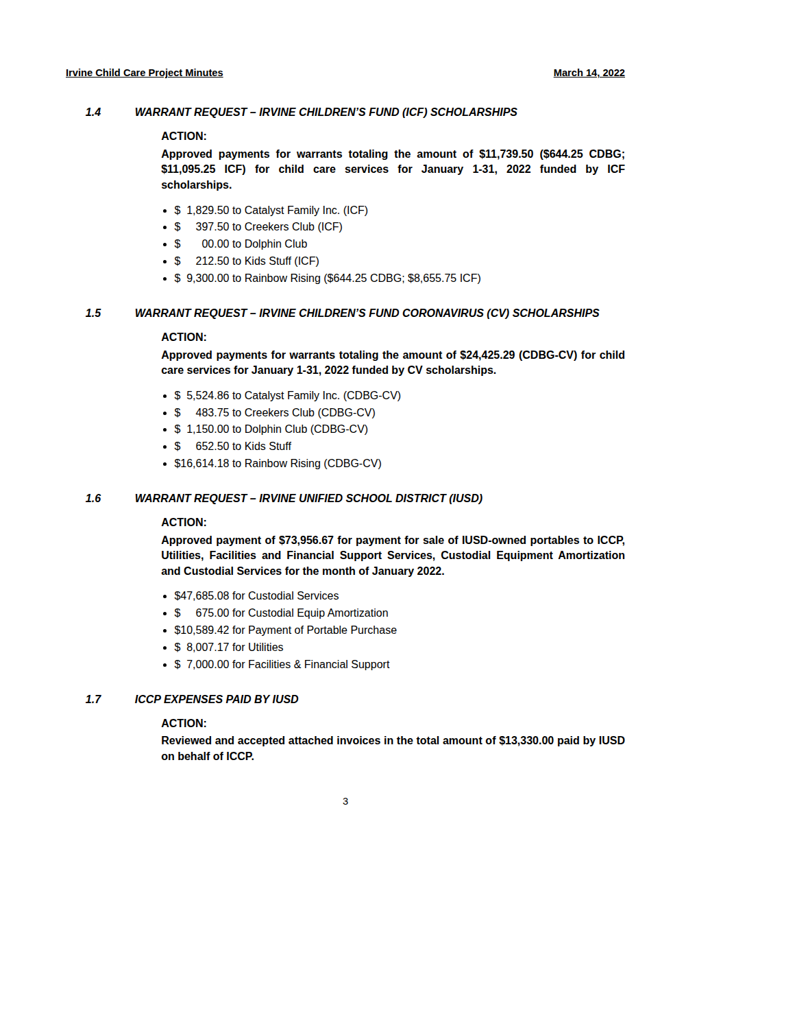Irvine Child Care Project Minutes March 14, 2022
1.4 WARRANT REQUEST – IRVINE CHILDREN’S FUND (ICF) SCHOLARSHIPS
ACTION:
Approved payments for warrants totaling the amount of $11,739.50 ($644.25 CDBG; $11,095.25 ICF) for child care services for January 1-31, 2022 funded by ICF scholarships.
$ 1,829.50 to Catalyst Family Inc. (ICF)
$ 397.50 to Creekers Club (ICF)
$ 00.00 to Dolphin Club
$ 212.50 to Kids Stuff (ICF)
$ 9,300.00 to Rainbow Rising ($644.25 CDBG; $8,655.75 ICF)
1.5 WARRANT REQUEST – IRVINE CHILDREN’S FUND CORONAVIRUS (CV) SCHOLARSHIPS
ACTION:
Approved payments for warrants totaling the amount of $24,425.29 (CDBG-CV) for child care services for January 1-31, 2022 funded by CV scholarships.
$ 5,524.86 to Catalyst Family Inc. (CDBG-CV)
$ 483.75 to Creekers Club (CDBG-CV)
$ 1,150.00 to Dolphin Club (CDBG-CV)
$ 652.50 to Kids Stuff
$16,614.18 to Rainbow Rising (CDBG-CV)
1.6 WARRANT REQUEST – IRVINE UNIFIED SCHOOL DISTRICT (IUSD)
ACTION:
Approved payment of $73,956.67 for payment for sale of IUSD-owned portables to ICCP, Utilities, Facilities and Financial Support Services, Custodial Equipment Amortization and Custodial Services for the month of January 2022.
$47,685.08 for Custodial Services
$ 675.00 for Custodial Equip Amortization
$10,589.42 for Payment of Portable Purchase
$ 8,007.17 for Utilities
$ 7,000.00 for Facilities & Financial Support
1.7 ICCP EXPENSES PAID BY IUSD
ACTION:
Reviewed and accepted attached invoices in the total amount of $13,330.00 paid by IUSD on behalf of ICCP.
3